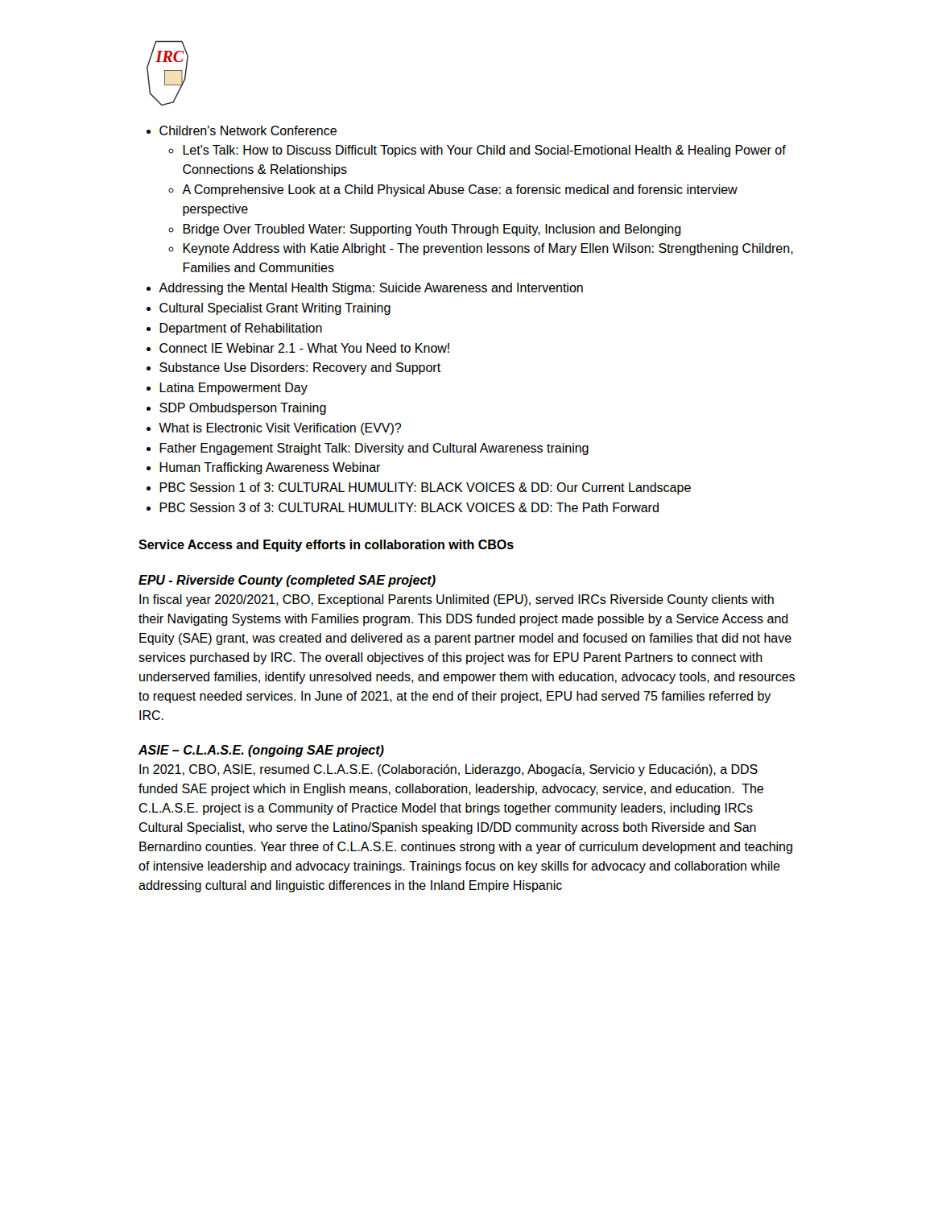Children's Network Conference
Let's Talk: How to Discuss Difficult Topics with Your Child and Social-Emotional Health & Healing Power of Connections & Relationships
A Comprehensive Look at a Child Physical Abuse Case: a forensic medical and forensic interview perspective
Bridge Over Troubled Water: Supporting Youth Through Equity, Inclusion and Belonging
Keynote Address with Katie Albright - The prevention lessons of Mary Ellen Wilson: Strengthening Children, Families and Communities
Addressing the Mental Health Stigma: Suicide Awareness and Intervention
Cultural Specialist Grant Writing Training
Department of Rehabilitation
Connect IE Webinar 2.1 - What You Need to Know!
Substance Use Disorders: Recovery and Support
Latina Empowerment Day
SDP Ombudsperson Training
What is Electronic Visit Verification (EVV)?
Father Engagement Straight Talk: Diversity and Cultural Awareness training
Human Trafficking Awareness Webinar
PBC Session 1 of 3: CULTURAL HUMULITY: BLACK VOICES & DD: Our Current Landscape
PBC Session 3 of 3: CULTURAL HUMULITY: BLACK VOICES & DD: The Path Forward
Service Access and Equity efforts in collaboration with CBOs
EPU - Riverside County (completed SAE project)
In fiscal year 2020/2021, CBO, Exceptional Parents Unlimited (EPU), served IRCs Riverside County clients with their Navigating Systems with Families program. This DDS funded project made possible by a Service Access and Equity (SAE) grant, was created and delivered as a parent partner model and focused on families that did not have services purchased by IRC. The overall objectives of this project was for EPU Parent Partners to connect with underserved families, identify unresolved needs, and empower them with education, advocacy tools, and resources to request needed services. In June of 2021, at the end of their project, EPU had served 75 families referred by IRC.
ASIE – C.L.A.S.E. (ongoing SAE project)
In 2021, CBO, ASIE, resumed C.L.A.S.E. (Colaboración, Liderazgo, Abogacía, Servicio y Educación), a DDS funded SAE project which in English means, collaboration, leadership, advocacy, service, and education. The C.L.A.S.E. project is a Community of Practice Model that brings together community leaders, including IRCs Cultural Specialist, who serve the Latino/Spanish speaking ID/DD community across both Riverside and San Bernardino counties. Year three of C.L.A.S.E. continues strong with a year of curriculum development and teaching of intensive leadership and advocacy trainings. Trainings focus on key skills for advocacy and collaboration while addressing cultural and linguistic differences in the Inland Empire Hispanic